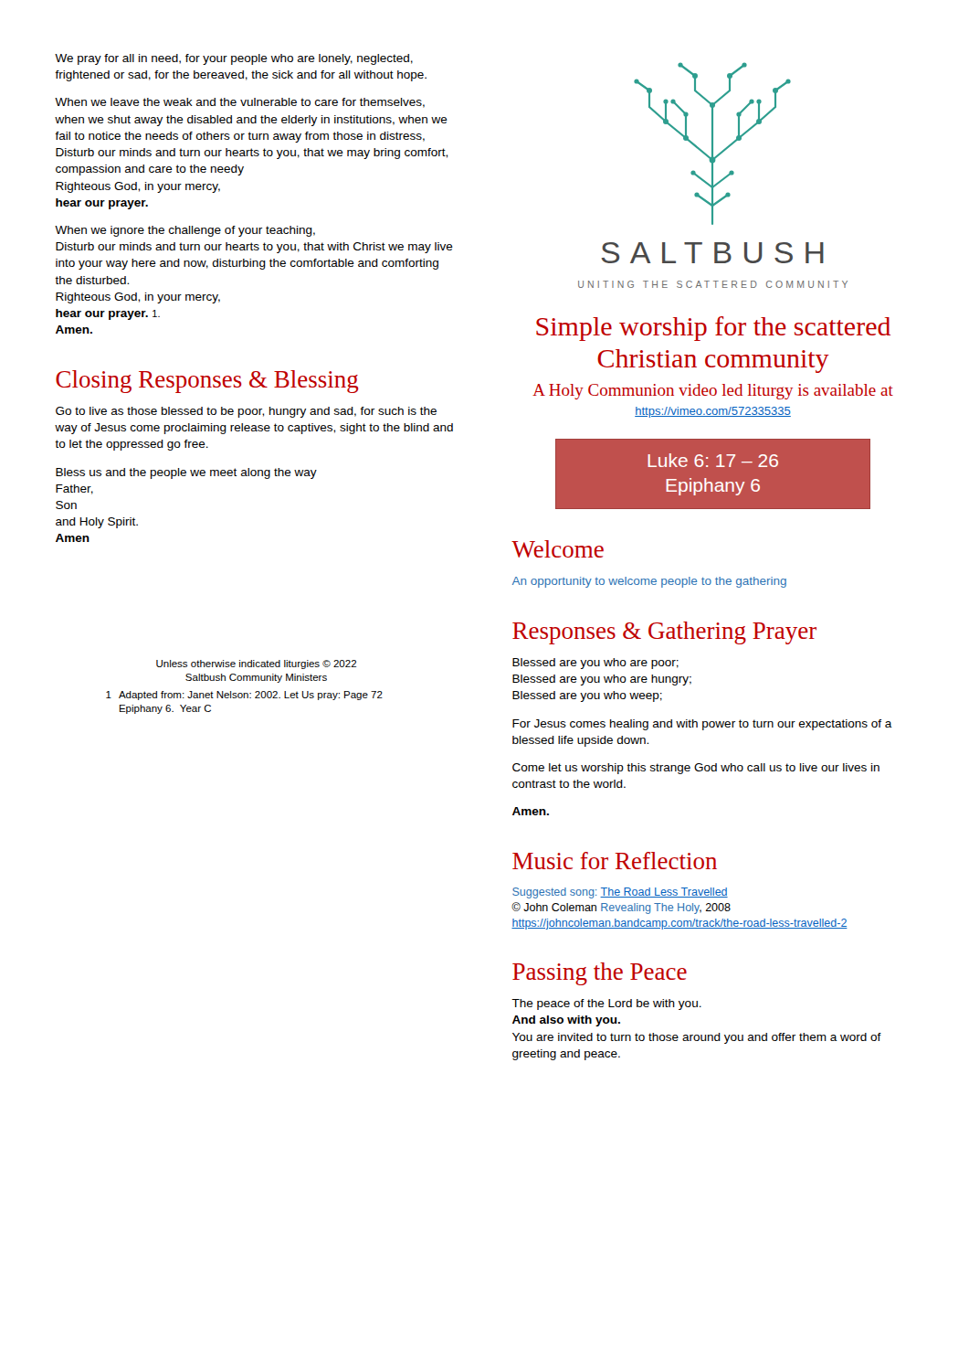We pray for all in need, for your people who are lonely, neglected, frightened or sad, for the bereaved, the sick and for all without hope.
When we leave the weak and the vulnerable to care for themselves, when we shut away the disabled and the elderly in institutions, when we fail to notice the needs of others or turn away from those in distress,
Disturb our minds and turn our hearts to you, that we may bring comfort, compassion and care to the needy
Righteous God, in your mercy,
hear our prayer.
When we ignore the challenge of your teaching,
Disturb our minds and turn our hearts to you, that with Christ we may live into your way here and now, disturbing the comfortable and comforting the disturbed.
Righteous God, in your mercy,
hear our prayer. 1.
Amen.
Closing Responses & Blessing
Go to live as those blessed to be poor, hungry and sad, for such is the way of Jesus come proclaiming release to captives, sight to the blind and to let the oppressed go free.
Bless us and the people we meet along the way
Father,
Son
and Holy Spirit.
Amen
Unless otherwise indicated liturgies © 2022
Saltbush Community Ministers
1 Adapted from: Janet Nelson: 2002. Let Us pray: Page 72 Epiphany 6. Year C
SALTBUSH
UNITING THE SCATTERED COMMUNITY
Simple worship for the scattered Christian community
A Holy Communion video led liturgy is available at
https://vimeo.com/572335335
Luke 6: 17 – 26
Epiphany 6
Welcome
An opportunity to welcome people to the gathering
Responses & Gathering Prayer
Blessed are you who are poor;
Blessed are you who are hungry;
Blessed are you who weep;
For Jesus comes healing and with power to turn our expectations of a blessed life upside down.
Come let us worship this strange God who call us to live our lives in contrast to the world.
Amen.
Music for Reflection
Suggested song: The Road Less Travelled
© John Coleman Revealing The Holy, 2008
https://johncoleman.bandcamp.com/track/the-road-less-travelled-2
Passing the Peace
The peace of the Lord be with you.
And also with you.
You are invited to turn to those around you and offer them a word of greeting and peace.